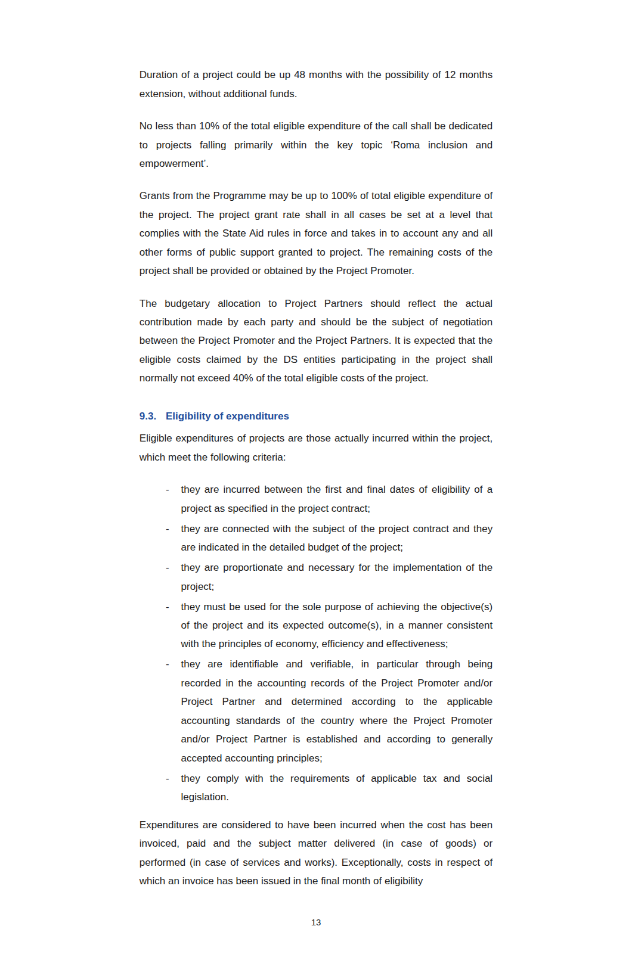Duration of a project could be up 48 months with the possibility of 12 months extension, without additional funds.
No less than 10% of the total eligible expenditure of the call shall be dedicated to projects falling primarily within the key topic ‘Roma inclusion and empowerment’.
Grants from the Programme may be up to 100% of total eligible expenditure of the project. The project grant rate shall in all cases be set at a level that complies with the State Aid rules in force and takes in to account any and all other forms of public support granted to project. The remaining costs of the project shall be provided or obtained by the Project Promoter.
The budgetary allocation to Project Partners should reflect the actual contribution made by each party and should be the subject of negotiation between the Project Promoter and the Project Partners. It is expected that the eligible costs claimed by the DS entities participating in the project shall normally not exceed 40% of the total eligible costs of the project.
9.3. Eligibility of expenditures
Eligible expenditures of projects are those actually incurred within the project, which meet the following criteria:
they are incurred between the first and final dates of eligibility of a project as specified in the project contract;
they are connected with the subject of the project contract and they are indicated in the detailed budget of the project;
they are proportionate and necessary for the implementation of the project;
they must be used for the sole purpose of achieving the objective(s) of the project and its expected outcome(s), in a manner consistent with the principles of economy, efficiency and effectiveness;
they are identifiable and verifiable, in particular through being recorded in the accounting records of the Project Promoter and/or Project Partner and determined according to the applicable accounting standards of the country where the Project Promoter and/or Project Partner is established and according to generally accepted accounting principles;
they comply with the requirements of applicable tax and social legislation.
Expenditures are considered to have been incurred when the cost has been invoiced, paid and the subject matter delivered (in case of goods) or performed (in case of services and works). Exceptionally, costs in respect of which an invoice has been issued in the final month of eligibility
13